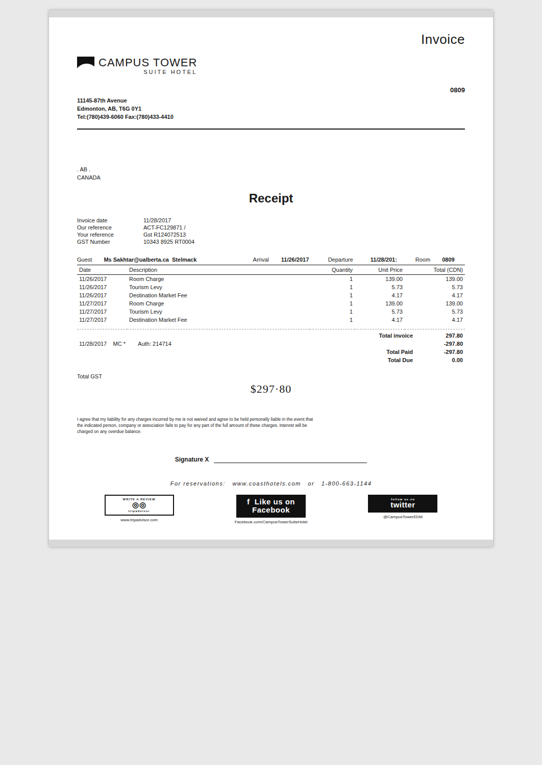Invoice
CAMPUS TOWER
SUITE HOTEL
0809
11145-87th Avenue
Edmonton, AB, T6G 0Y1
Tel:(780)439-6060 Fax:(780)433-4410
. AB .
CANADA
Receipt
| Invoice date | 11/28/2017 |
| Our reference | ACT-FC129871 / |
| Your reference | Gst R124072513 |
| GST Number | 10343 8925 RT0004 |
| Guest | Ms Sakhtar@ualberta.ca Stelmack | Arrival | 11/26/2017 | Departure | 11/28/201: | Room | 0809 |
| Date | Description | Quantity | Unit Price | Total (CDN) |
| --- | --- | --- | --- | --- |
| 11/26/2017 | Room Charge | 1 | 139.00 | 139.00 |
| 11/26/2017 | Tourism Levy | 1 | 5.73 | 5.73 |
| 11/26/2017 | Destination Market Fee | 1 | 4.17 | 4.17 |
| 11/27/2017 | Room Charge | 1 | 139.00 | 139.00 |
| 11/27/2017 | Tourism Levy | 1 | 5.73 | 5.73 |
| 11/27/2017 | Destination Market Fee | 1 | 4.17 | 4.17 |
| | Total invoice | 297.80 |
| 11/28/2017 MC * Auth: 214714 | | -297.80 |
| | Total Paid | -297.80 |
| | Total Due | 0.00 |
Total GST
$297·80
I agree that my liability for any charges incurred by me is not waived and agree to be held personally liable in the event that the indicated person, company or association fails to pay for any part of the full amount of these charges. Interest will be charged on any overdue balance.
Signature X
For reservations: www.coasthotels.com or 1-800-663-1144
WRITE A REVIEW
◎◎
tripadvisor
www.tripadvisor.com
f Like us on
Facebook
Facebook.com/CampusTowerSuiteHotel
follow us on
twitter
@CampusTowerEDM